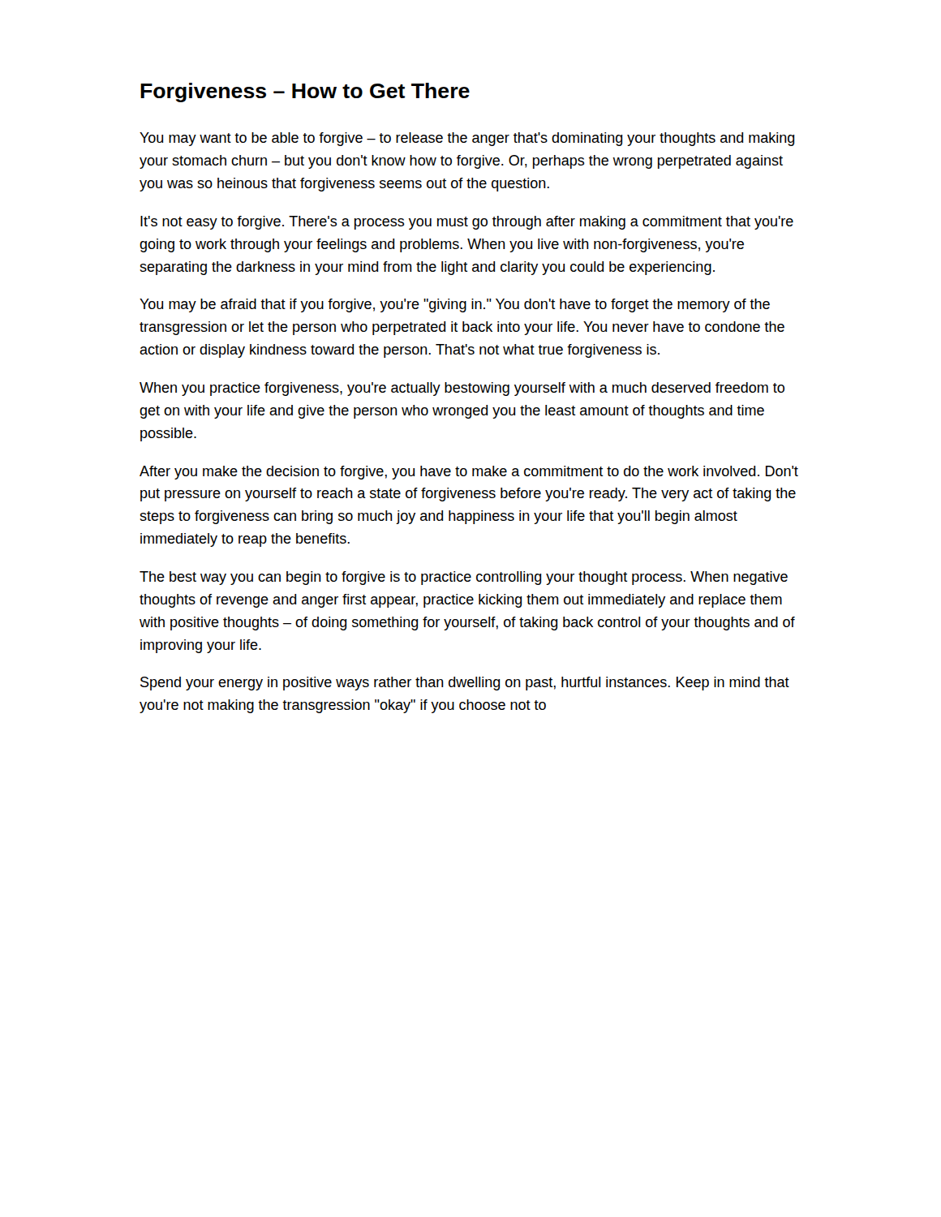Forgiveness – How to Get There
You may want to be able to forgive – to release the anger that's dominating your thoughts and making your stomach churn – but you don't know how to forgive. Or, perhaps the wrong perpetrated against you was so heinous that forgiveness seems out of the question.
It's not easy to forgive. There's a process you must go through after making a commitment that you're going to work through your feelings and problems. When you live with non-forgiveness, you're separating the darkness in your mind from the light and clarity you could be experiencing.
You may be afraid that if you forgive, you're "giving in." You don't have to forget the memory of the transgression or let the person who perpetrated it back into your life. You never have to condone the action or display kindness toward the person. That's not what true forgiveness is.
When you practice forgiveness, you're actually bestowing yourself with a much deserved freedom to get on with your life and give the person who wronged you the least amount of thoughts and time possible.
After you make the decision to forgive, you have to make a commitment to do the work involved. Don't put pressure on yourself to reach a state of forgiveness before you're ready. The very act of taking the steps to forgiveness can bring so much joy and happiness in your life that you'll begin almost immediately to reap the benefits.
The best way you can begin to forgive is to practice controlling your thought process. When negative thoughts of revenge and anger first appear, practice kicking them out immediately and replace them with positive thoughts – of doing something for yourself, of taking back control of your thoughts and of improving your life.
Spend your energy in positive ways rather than dwelling on past, hurtful instances. Keep in mind that you're not making the transgression "okay" if you choose not to